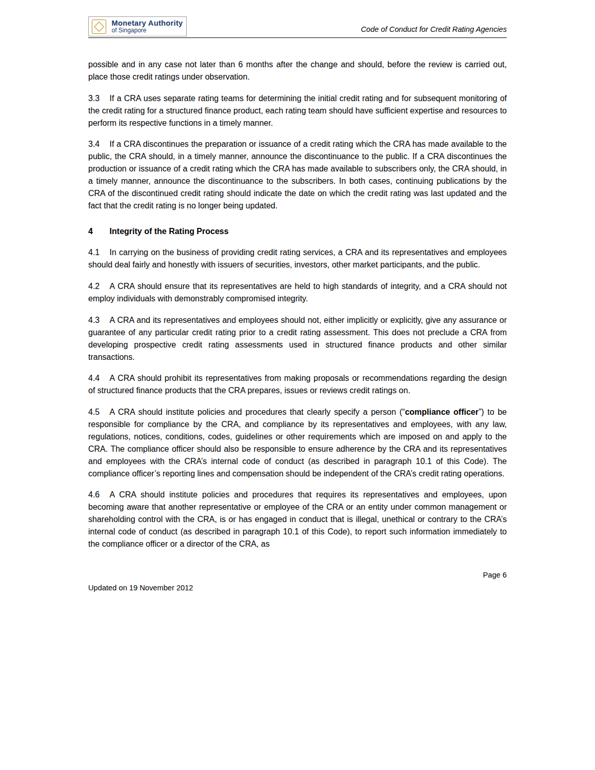Monetary Authority
of Singapore
Code of Conduct for Credit Rating Agencies
possible and in any case not later than 6 months after the change and should, before the review is carried out, place those credit ratings under observation.
3.3 If a CRA uses separate rating teams for determining the initial credit rating and for subsequent monitoring of the credit rating for a structured finance product, each rating team should have sufficient expertise and resources to perform its respective functions in a timely manner.
3.4 If a CRA discontinues the preparation or issuance of a credit rating which the CRA has made available to the public, the CRA should, in a timely manner, announce the discontinuance to the public. If a CRA discontinues the production or issuance of a credit rating which the CRA has made available to subscribers only, the CRA should, in a timely manner, announce the discontinuance to the subscribers. In both cases, continuing publications by the CRA of the discontinued credit rating should indicate the date on which the credit rating was last updated and the fact that the credit rating is no longer being updated.
4 Integrity of the Rating Process
4.1 In carrying on the business of providing credit rating services, a CRA and its representatives and employees should deal fairly and honestly with issuers of securities, investors, other market participants, and the public.
4.2 A CRA should ensure that its representatives are held to high standards of integrity, and a CRA should not employ individuals with demonstrably compromised integrity.
4.3 A CRA and its representatives and employees should not, either implicitly or explicitly, give any assurance or guarantee of any particular credit rating prior to a credit rating assessment. This does not preclude a CRA from developing prospective credit rating assessments used in structured finance products and other similar transactions.
4.4 A CRA should prohibit its representatives from making proposals or recommendations regarding the design of structured finance products that the CRA prepares, issues or reviews credit ratings on.
4.5 A CRA should institute policies and procedures that clearly specify a person (“compliance officer”) to be responsible for compliance by the CRA, and compliance by its representatives and employees, with any law, regulations, notices, conditions, codes, guidelines or other requirements which are imposed on and apply to the CRA. The compliance officer should also be responsible to ensure adherence by the CRA and its representatives and employees with the CRA’s internal code of conduct (as described in paragraph 10.1 of this Code). The compliance officer’s reporting lines and compensation should be independent of the CRA’s credit rating operations.
4.6 A CRA should institute policies and procedures that requires its representatives and employees, upon becoming aware that another representative or employee of the CRA or an entity under common management or shareholding control with the CRA, is or has engaged in conduct that is illegal, unethical or contrary to the CRA’s internal code of conduct (as described in paragraph 10.1 of this Code), to report such information immediately to the compliance officer or a director of the CRA, as
Page 6
Updated on 19 November 2012